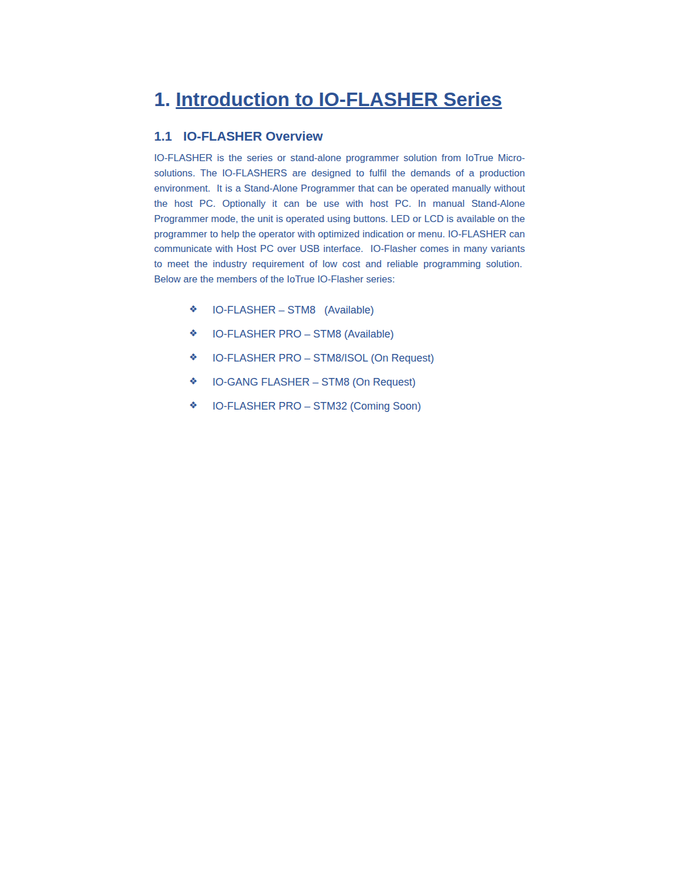1. Introduction to IO-FLASHER Series
1.1 IO-FLASHER Overview
IO-FLASHER is the series or stand-alone programmer solution from IoTrue Micro-solutions. The IO-FLASHERS are designed to fulfil the demands of a production environment. It is a Stand-Alone Programmer that can be operated manually without the host PC. Optionally it can be use with host PC. In manual Stand-Alone Programmer mode, the unit is operated using buttons. LED or LCD is available on the programmer to help the operator with optimized indication or menu. IO-FLASHER can communicate with Host PC over USB interface. IO-Flasher comes in many variants to meet the industry requirement of low cost and reliable programming solution. Below are the members of the IoTrue IO-Flasher series:
IO-FLASHER – STM8 (Available)
IO-FLASHER PRO – STM8 (Available)
IO-FLASHER PRO – STM8/ISOL (On Request)
IO-GANG FLASHER – STM8 (On Request)
IO-FLASHER PRO – STM32 (Coming Soon)